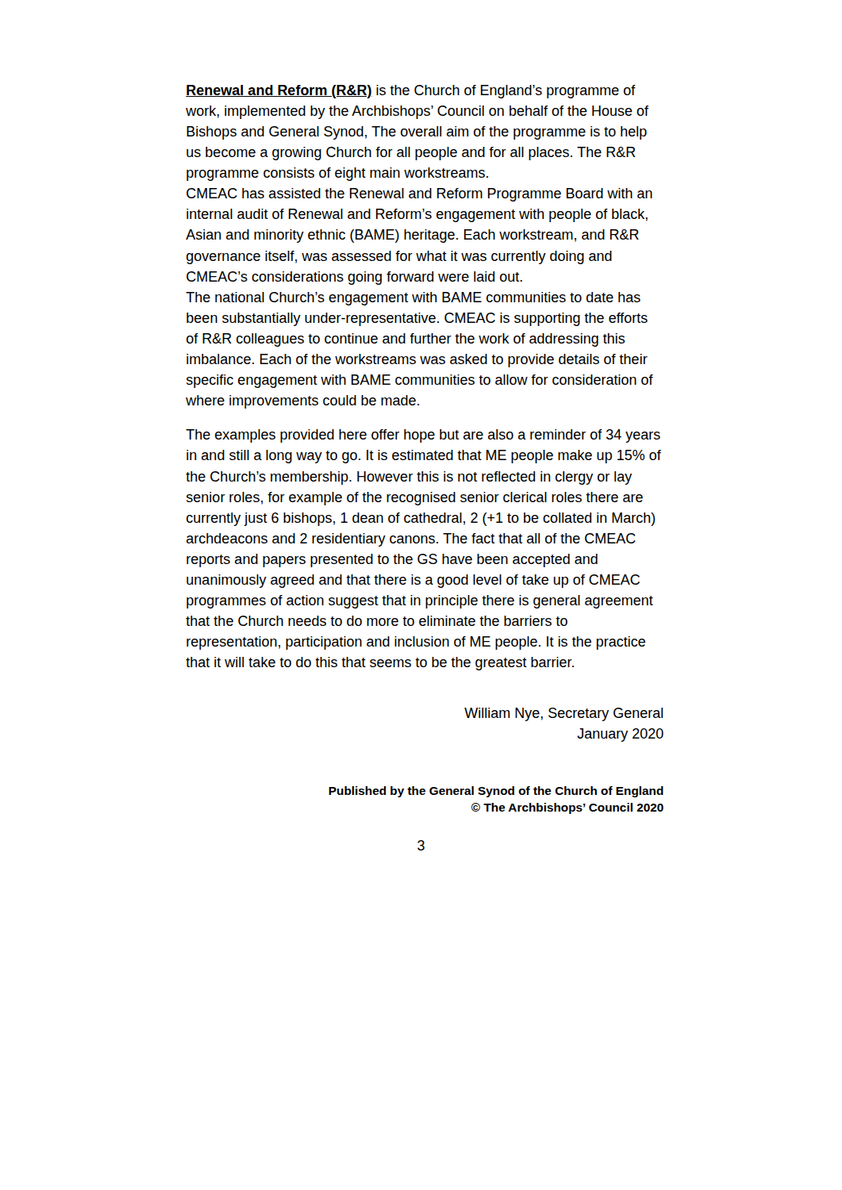Renewal and Reform (R&R) is the Church of England’s programme of work, implemented by the Archbishops’ Council on behalf of the House of Bishops and General Synod, The overall aim of the programme is to help us become a growing Church for all people and for all places. The R&R programme consists of eight main workstreams.
CMEAC has assisted the Renewal and Reform Programme Board with an internal audit of Renewal and Reform’s engagement with people of black, Asian and minority ethnic (BAME) heritage. Each workstream, and R&R governance itself, was assessed for what it was currently doing and CMEAC’s considerations going forward were laid out.
The national Church’s engagement with BAME communities to date has been substantially under-representative. CMEAC is supporting the efforts of R&R colleagues to continue and further the work of addressing this imbalance. Each of the workstreams was asked to provide details of their specific engagement with BAME communities to allow for consideration of where improvements could be made.
The examples provided here offer hope but are also a reminder of 34 years in and still a long way to go. It is estimated that ME people make up 15% of the Church’s membership. However this is not reflected in clergy or lay senior roles, for example of the recognised senior clerical roles there are currently just 6 bishops, 1 dean of cathedral, 2 (+1 to be collated in March) archdeacons and 2 residentiary canons. The fact that all of the CMEAC reports and papers presented to the GS have been accepted and unanimously agreed and that there is a good level of take up of CMEAC programmes of action suggest that in principle there is general agreement that the Church needs to do more to eliminate the barriers to representation, participation and inclusion of ME people. It is the practice that it will take to do this that seems to be the greatest barrier.
William Nye, Secretary General
January 2020
Published by the General Synod of the Church of England
© The Archbishops’ Council 2020
3